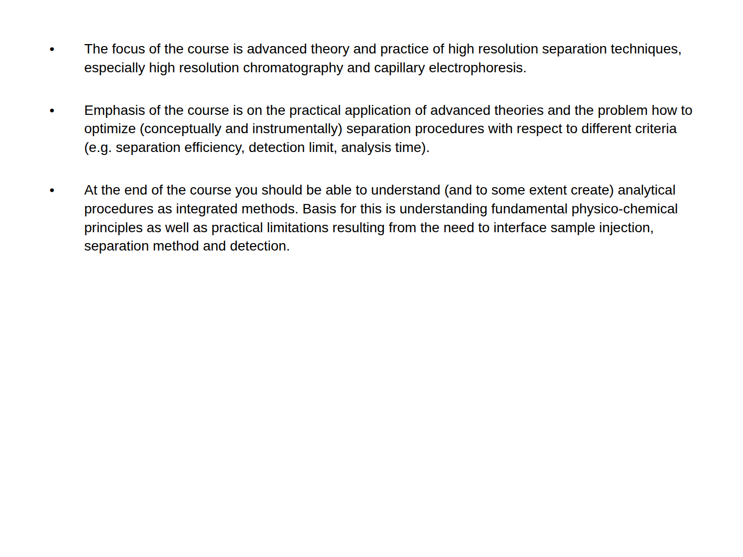The focus of the course is advanced theory and practice of high resolution separation techniques, especially high resolution chromatography and capillary electrophoresis.
Emphasis of the course is on the practical application of advanced theories and the problem how to optimize (conceptually and instrumentally) separation procedures with respect to different criteria (e.g. separation efficiency, detection limit, analysis time).
At the end of the course you should be able to understand (and to some extent create) analytical procedures as integrated methods. Basis for this is understanding fundamental physico-chemical principles as well as practical limitations resulting from the need to interface sample injection, separation method and detection.